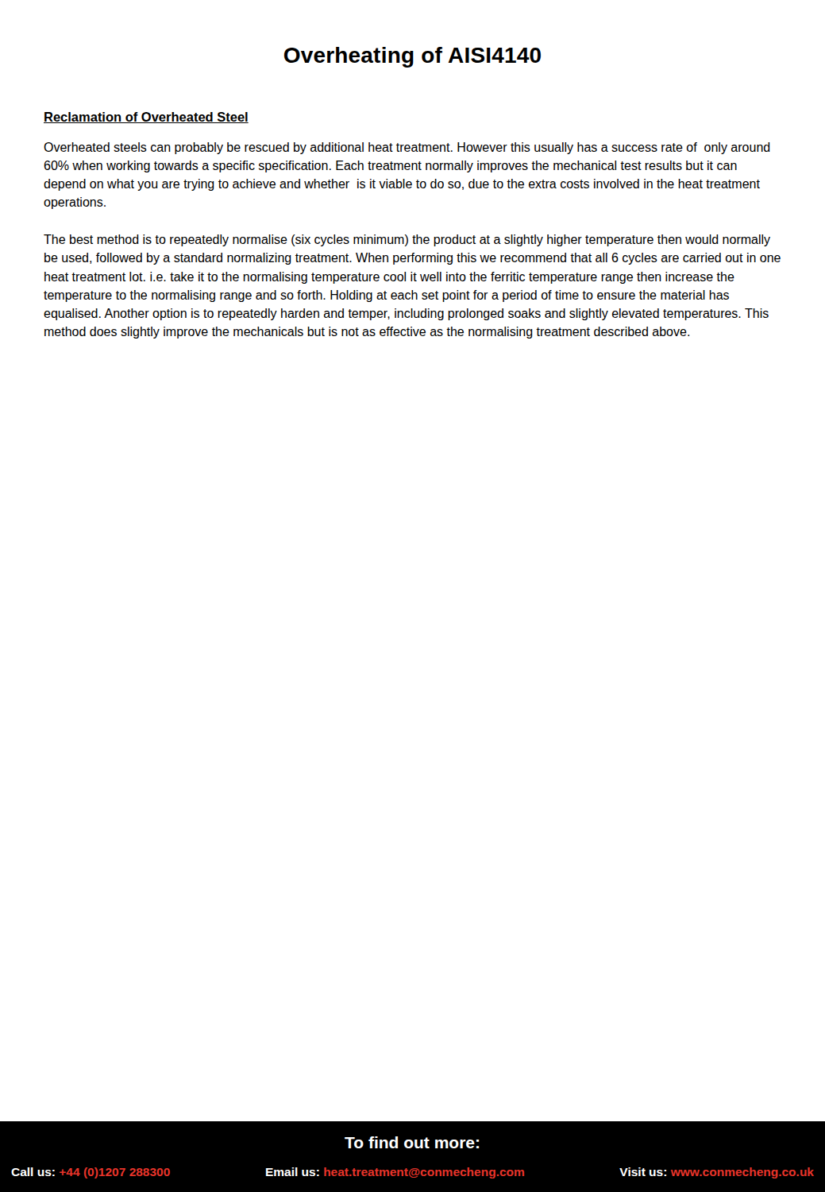Overheating of AISI4140
Reclamation of Overheated Steel
Overheated steels can probably be rescued by additional heat treatment. However this usually has a success rate of only around 60% when working towards a specific specification. Each treatment normally improves the mechanical test results but it can depend on what you are trying to achieve and whether is it viable to do so, due to the extra costs involved in the heat treatment operations.
The best method is to repeatedly normalise (six cycles minimum) the product at a slightly higher temperature then would normally be used, followed by a standard normalizing treatment. When performing this we recommend that all 6 cycles are carried out in one heat treatment lot. i.e. take it to the normalising temperature cool it well into the ferritic temperature range then increase the temperature to the normalising range and so forth. Holding at each set point for a period of time to ensure the material has equalised. Another option is to repeatedly harden and temper, including prolonged soaks and slightly elevated temperatures. This method does slightly improve the mechanicals but is not as effective as the normalising treatment described above.
To find out more:
Call us: +44 (0)1207 288300
Email us: heat.treatment@conmecheng.com
Visit us: www.conmecheng.co.uk